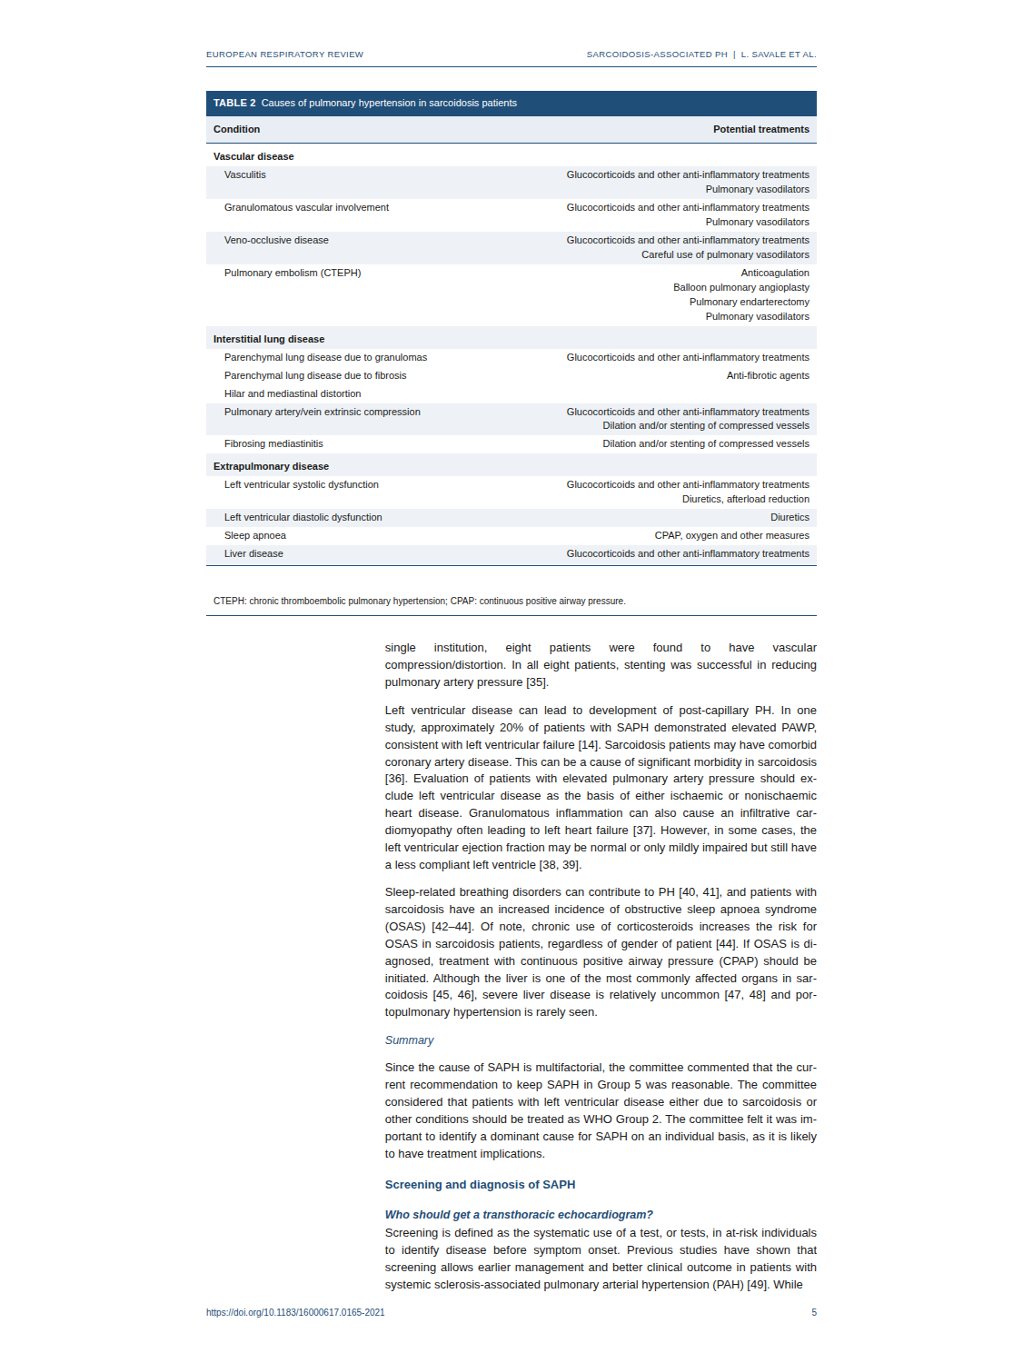European Respiratory Review
Sarcoidosis-associated PH | L. Savale et al.
TABLE 2 Causes of pulmonary hypertension in sarcoidosis patients
| Condition | Potential treatments |
| --- | --- |
| Vascular disease |
| Vasculitis | Glucocorticoids and other anti-inflammatory treatments Pulmonary vasodilators |
| Granulomatous vascular involvement | Glucocorticoids and other anti-inflammatory treatments Pulmonary vasodilators |
| Veno-occlusive disease | Glucocorticoids and other anti-inflammatory treatments Careful use of pulmonary vasodilators |
| Pulmonary embolism (CTEPH) | Anticoagulation Balloon pulmonary angioplasty Pulmonary endarterectomy Pulmonary vasodilators |
| Interstitial lung disease |
| Parenchymal lung disease due to granulomas | Glucocorticoids and other anti-inflammatory treatments |
| Parenchymal lung disease due to fibrosis | Anti-fibrotic agents |
| Hilar and mediastinal distortion | |
| Pulmonary artery/vein extrinsic compression | Glucocorticoids and other anti-inflammatory treatments Dilation and/or stenting of compressed vessels |
| Fibrosing mediastinitis | Dilation and/or stenting of compressed vessels |
| Extrapulmonary disease |
| Left ventricular systolic dysfunction | Glucocorticoids and other anti-inflammatory treatments Diuretics, afterload reduction |
| Left ventricular diastolic dysfunction | Diuretics |
| Sleep apnoea | CPAP, oxygen and other measures |
| Liver disease | Glucocorticoids and other anti-inflammatory treatments |
CTEPH: chronic thromboembolic pulmonary hypertension; CPAP: continuous positive airway pressure.
single institution, eight patients were found to have vascular compression/distortion. In all eight patients, stenting was successful in reducing pulmonary artery pressure [35].
Left ventricular disease can lead to development of post-capillary PH. In one study, approximately 20% of patients with SAPH demonstrated elevated PAWP, consistent with left ventricular failure [14]. Sarcoidosis patients may have comorbid coronary artery disease. This can be a cause of significant morbidity in sarcoidosis [36]. Evaluation of patients with elevated pulmonary artery pressure should exclude left ventricular disease as the basis of either ischaemic or nonischaemic heart disease. Granulomatous inflammation can also cause an infiltrative cardiomyopathy often leading to left heart failure [37]. However, in some cases, the left ventricular ejection fraction may be normal or only mildly impaired but still have a less compliant left ventricle [38, 39].
Sleep-related breathing disorders can contribute to PH [40, 41], and patients with sarcoidosis have an increased incidence of obstructive sleep apnoea syndrome (OSAS) [42–44]. Of note, chronic use of corticosteroids increases the risk for OSAS in sarcoidosis patients, regardless of gender of patient [44]. If OSAS is diagnosed, treatment with continuous positive airway pressure (CPAP) should be initiated. Although the liver is one of the most commonly affected organs in sarcoidosis [45, 46], severe liver disease is relatively uncommon [47, 48] and portopulmonary hypertension is rarely seen.
Summary
Since the cause of SAPH is multifactorial, the committee commented that the current recommendation to keep SAPH in Group 5 was reasonable. The committee considered that patients with left ventricular disease either due to sarcoidosis or other conditions should be treated as WHO Group 2. The committee felt it was important to identify a dominant cause for SAPH on an individual basis, as it is likely to have treatment implications.
Screening and diagnosis of SAPH
Who should get a transthoracic echocardiogram?
Screening is defined as the systematic use of a test, or tests, in at-risk individuals to identify disease before symptom onset. Previous studies have shown that screening allows earlier management and better clinical outcome in patients with systemic sclerosis-associated pulmonary arterial hypertension (PAH) [49]. While
https://doi.org/10.1183/16000617.0165-2021 5